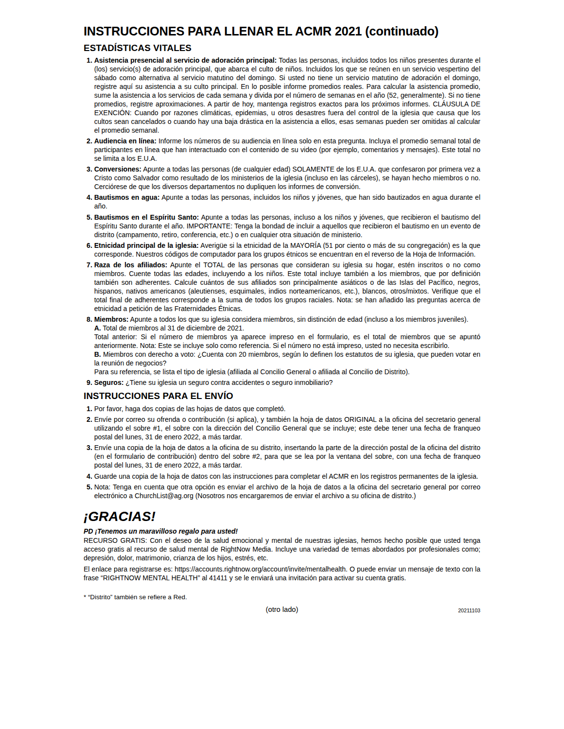INSTRUCCIONES PARA LLENAR EL ACMR 2021 (continuado)
ESTADÍSTICAS VITALES
Asistencia presencial al servicio de adoración principal: Todas las personas, incluidos todos los niños presentes durante el (los) servicio(s) de adoración principal, que abarca el culto de niños. Incluidos los que se reúnen en un servicio vespertino del sábado como alternativa al servicio matutino del domingo. Si usted no tiene un servicio matutino de adoración el domingo, registre aquí su asistencia a su culto principal. En lo posible informe promedios reales. Para calcular la asistencia promedio, sume la asistencia a los servicios de cada semana y divida por el número de semanas en el año (52, generalmente). Si no tiene promedios, registre aproximaciones. A partir de hoy, mantenga registros exactos para los próximos informes. CLÁUSULA DE EXENCIÓN: Cuando por razones climáticas, epidemias, u otros desastres fuera del control de la iglesia que causa que los cultos sean cancelados o cuando hay una baja drástica en la asistencia a ellos, esas semanas pueden ser omitidas al calcular el promedio semanal.
Audiencia en línea: Informe los números de su audiencia en línea solo en esta pregunta. Incluya el promedio semanal total de participantes en línea que han interactuado con el contenido de su video (por ejemplo, comentarios y mensajes). Este total no se limita a los E.U.A.
Conversiones: Apunte a todas las personas (de cualquier edad) SOLAMENTE de los E.U.A. que confesaron por primera vez a Cristo como Salvador como resultado de los ministerios de la iglesia (incluso en las cárceles), se hayan hecho miembros o no. Cerciórese de que los diversos departamentos no dupliquen los informes de conversión.
Bautismos en agua: Apunte a todas las personas, incluidos los niños y jóvenes, que han sido bautizados en agua durante el año.
Bautismos en el Espíritu Santo: Apunte a todas las personas, incluso a los niños y jóvenes, que recibieron el bautismo del Espíritu Santo durante el año. IMPORTANTE: Tenga la bondad de incluir a aquellos que recibieron el bautismo en un evento de distrito (campamento, retiro, conferencia, etc.) o en cualquier otra situación de ministerio.
Etnicidad principal de la iglesia: Averigüe si la etnicidad de la MAYORÍA (51 por ciento o más de su congregación) es la que corresponde. Nuestros códigos de computador para los grupos étnicos se encuentran en el reverso de la Hoja de Información.
Raza de los afiliados: Apunte el TOTAL de las personas que consideran su iglesia su hogar, estén inscritos o no como miembros. Cuente todas las edades, incluyendo a los niños. Este total incluye también a los miembros, que por definición también son adherentes. Calcule cuántos de sus afiliados son principalmente asiáticos o de las Islas del Pacífico, negros, hispanos, nativos americanos (aleutienses, esquimales, indios norteamericanos, etc.), blancos, otros/mixtos. Verifique que el total final de adherentes corresponde a la suma de todos los grupos raciales. Nota: se han añadido las preguntas acerca de etnicidad a petición de las Fraternidades Étnicas.
Miembros: Apunte a todos los que su iglesia considera miembros, sin distinción de edad (incluso a los miembros juveniles).
A. Total de miembros al 31 de diciembre de 2021.
Total anterior: Si el número de miembros ya aparece impreso en el formulario, es el total de miembros que se apuntó anteriormente. Nota: Este se incluye solo como referencia. Si el número no está impreso, usted no necesita escribirlo.
B. Miembros con derecho a voto: ¿Cuenta con 20 miembros, según lo definen los estatutos de su iglesia, que pueden votar en la reunión de negocios?
Para su referencia, se lista el tipo de iglesia (afiliada al Concilio General o afiliada al Concilio de Distrito).
Seguros: ¿Tiene su iglesia un seguro contra accidentes o seguro inmobiliario?
INSTRUCCIONES PARA EL ENVÍO
Por favor, haga dos copias de las hojas de datos que completó.
Envíe por correo su ofrenda o contribución (si aplica), y también la hoja de datos ORIGINAL a la oficina del secretario general utilizando el sobre #1, el sobre con la dirección del Concilio General que se incluye; este debe tener una fecha de franqueo postal del lunes, 31 de enero 2022, a más tardar.
Envíe una copia de la hoja de datos a la oficina de su distrito, insertando la parte de la dirección postal de la oficina del distrito (en el formulario de contribución) dentro del sobre #2, para que se lea por la ventana del sobre, con una fecha de franqueo postal del lunes, 31 de enero 2022, a más tardar.
Guarde una copia de la hoja de datos con las instrucciones para completar el ACMR en los registros permanentes de la iglesia.
Nota: Tenga en cuenta que otra opción es enviar el archivo de la hoja de datos a la oficina del secretario general por correo electrónico a ChurchList@ag.org (Nosotros nos encargaremos de enviar el archivo a su oficina de distrito.)
¡GRACIAS!
PD ¡Tenemos un maravilloso regalo para usted!
RECURSO GRATIS: Con el deseo de la salud emocional y mental de nuestras iglesias, hemos hecho posible que usted tenga acceso gratis al recurso de salud mental de RightNow Media. Incluye una variedad de temas abordados por profesionales como; depresión, dolor, matrimonio, crianza de los hijos, estrés, etc.
El enlace para registrarse es: https://accounts.rightnow.org/account/invite/mentalhealth. O puede enviar un mensaje de texto con la frase “RIGHTNOW MENTAL HEALTH” al 41411 y se le enviará una invitación para activar su cuenta gratis.
* “Distrito” también se refiere a Red.
(otro lado) 20211103